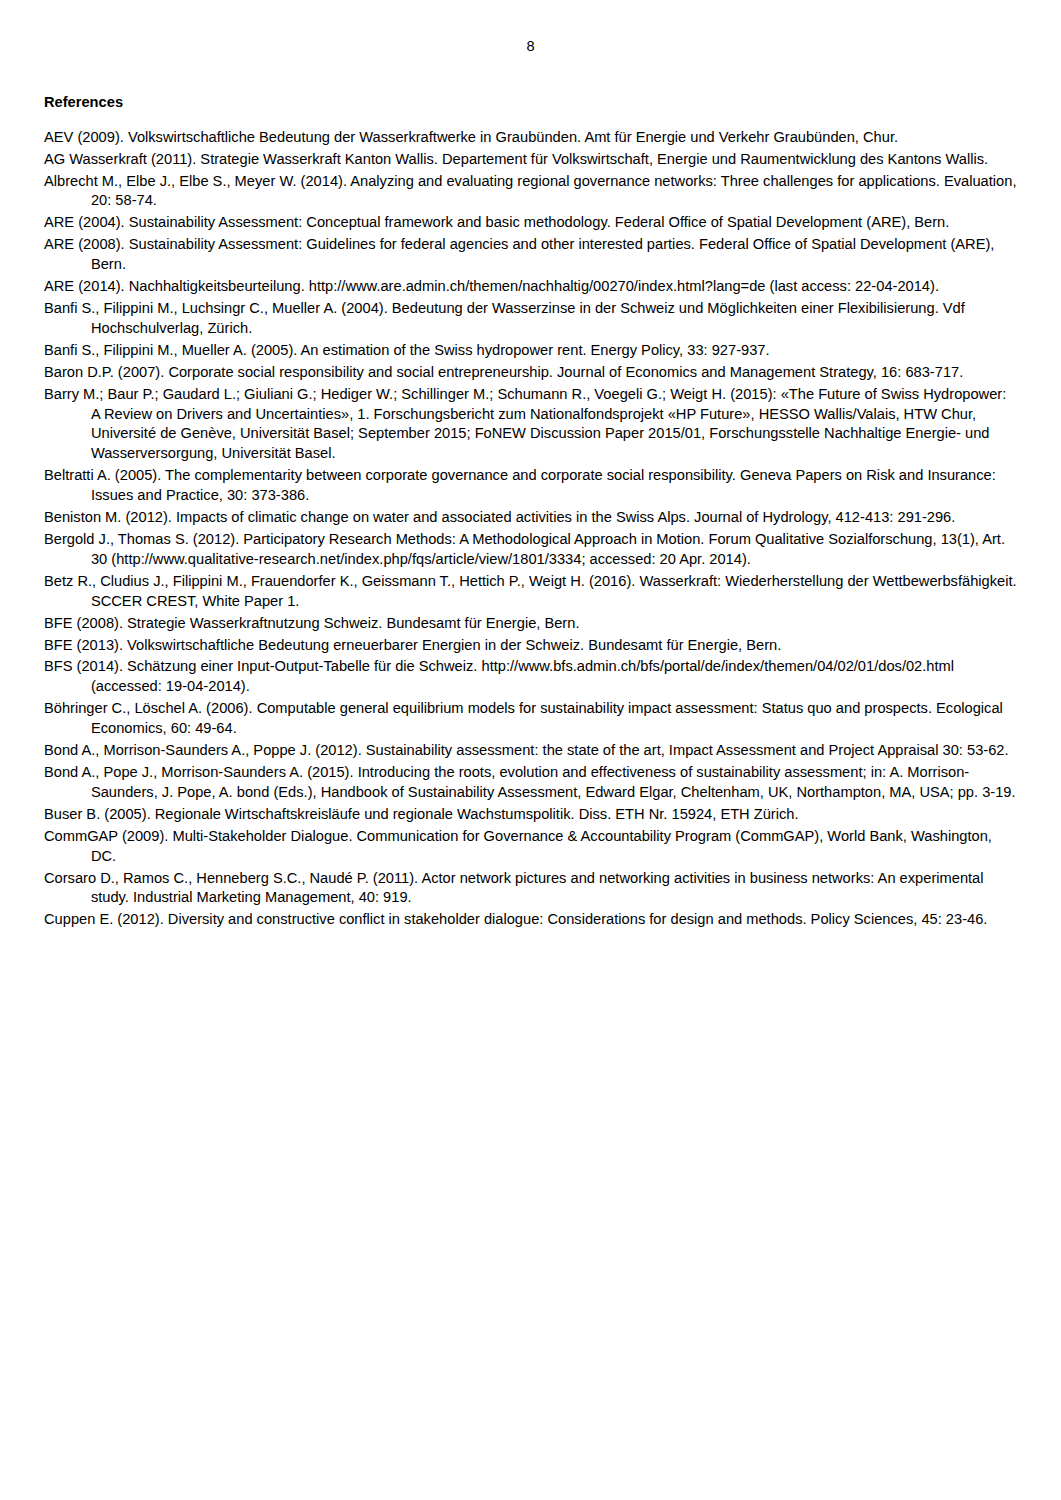8
References
AEV (2009). Volkswirtschaftliche Bedeutung der Wasserkraftwerke in Graubünden. Amt für Energie und Verkehr Graubünden, Chur.
AG Wasserkraft (2011). Strategie Wasserkraft Kanton Wallis. Departement für Volkswirtschaft, Energie und Raumentwicklung des Kantons Wallis.
Albrecht M., Elbe J., Elbe S., Meyer W. (2014). Analyzing and evaluating regional governance networks: Three challenges for applications. Evaluation, 20: 58-74.
ARE (2004). Sustainability Assessment: Conceptual framework and basic methodology. Federal Office of Spatial Development (ARE), Bern.
ARE (2008). Sustainability Assessment: Guidelines for federal agencies and other interested parties. Federal Office of Spatial Development (ARE), Bern.
ARE (2014). Nachhaltigkeitsbeurteilung. http://www.are.admin.ch/themen/nachhaltig/00270/index.html?lang=de (last access: 22-04-2014).
Banfi S., Filippini M., Luchsingr C., Mueller A. (2004). Bedeutung der Wasserzinse in der Schweiz und Möglichkeiten einer Flexibilisierung. Vdf Hochschulverlag, Zürich.
Banfi S., Filippini M., Mueller A. (2005). An estimation of the Swiss hydropower rent. Energy Policy, 33: 927-937.
Baron D.P. (2007). Corporate social responsibility and social entrepreneurship. Journal of Economics and Management Strategy, 16: 683-717.
Barry M.; Baur P.; Gaudard L.; Giuliani G.; Hediger W.; Schillinger M.; Schumann R., Voegeli G.; Weigt H. (2015): «The Future of Swiss Hydropower: A Review on Drivers and Uncertainties», 1. Forschungsbericht zum Nationalfondsprojekt «HP Future», HESSO Wallis/Valais, HTW Chur, Université de Genève, Universität Basel; September 2015; FoNEW Discussion Paper 2015/01, Forschungsstelle Nachhaltige Energie- und Wasserversorgung, Universität Basel.
Beltratti A. (2005). The complementarity between corporate governance and corporate social responsibility. Geneva Papers on Risk and Insurance: Issues and Practice, 30: 373-386.
Beniston M. (2012). Impacts of climatic change on water and associated activities in the Swiss Alps. Journal of Hydrology, 412-413: 291-296.
Bergold J., Thomas S. (2012). Participatory Research Methods: A Methodological Approach in Motion. Forum Qualitative Sozialforschung, 13(1), Art. 30 (http://www.qualitative-research.net/index.php/fqs/article/view/1801/3334; accessed: 20 Apr. 2014).
Betz R., Cludius J., Filippini M., Frauendorfer K., Geissmann T., Hettich P., Weigt H. (2016). Wasserkraft: Wiederherstellung der Wettbewerbsfähigkeit. SCCER CREST, White Paper 1.
BFE (2008). Strategie Wasserkraftnutzung Schweiz. Bundesamt für Energie, Bern.
BFE (2013). Volkswirtschaftliche Bedeutung erneuerbarer Energien in der Schweiz. Bundesamt für Energie, Bern.
BFS (2014). Schätzung einer Input-Output-Tabelle für die Schweiz. http://www.bfs.admin.ch/bfs/portal/de/index/themen/04/02/01/dos/02.html (accessed: 19-04-2014).
Böhringer C., Löschel A. (2006). Computable general equilibrium models for sustainability impact assessment: Status quo and prospects. Ecological Economics, 60: 49-64.
Bond A., Morrison-Saunders A., Poppe J. (2012). Sustainability assessment: the state of the art, Impact Assessment and Project Appraisal 30: 53-62.
Bond A., Pope J., Morrison-Saunders A. (2015). Introducing the roots, evolution and effectiveness of sustainability assessment; in: A. Morrison-Saunders, J. Pope, A. bond (Eds.), Handbook of Sustainability Assessment, Edward Elgar, Cheltenham, UK, Northampton, MA, USA; pp. 3-19.
Buser B. (2005). Regionale Wirtschaftskreisläufe und regionale Wachstumspolitik. Diss. ETH Nr. 15924, ETH Zürich.
CommGAP (2009). Multi-Stakeholder Dialogue. Communication for Governance & Accountability Program (CommGAP), World Bank, Washington, DC.
Corsaro D., Ramos C., Henneberg S.C., Naudé P. (2011). Actor network pictures and networking activities in business networks: An experimental study. Industrial Marketing Management, 40: 919.
Cuppen E. (2012). Diversity and constructive conflict in stakeholder dialogue: Considerations for design and methods. Policy Sciences, 45: 23-46.